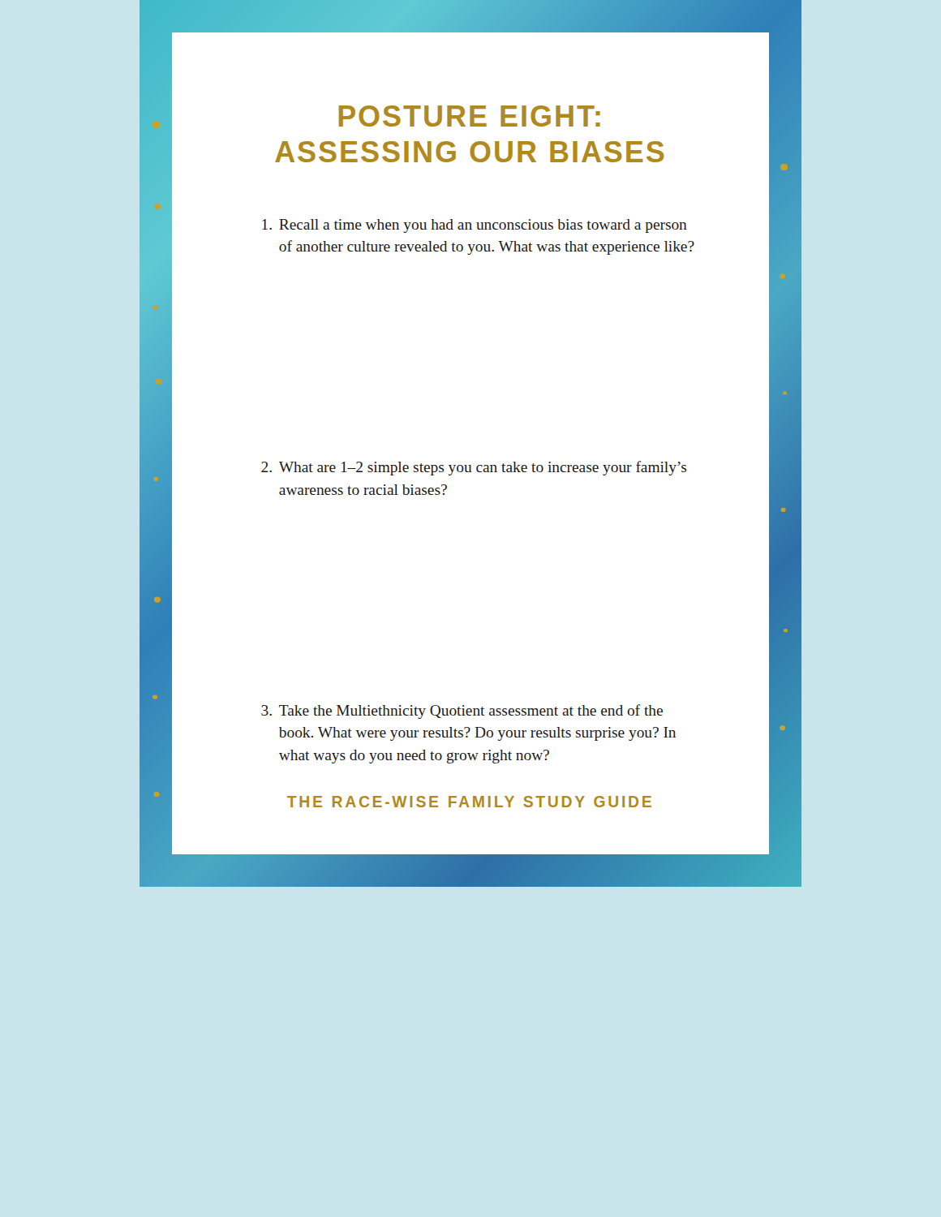Posture Eight:
Assessing Our Biases
Recall a time when you had an unconscious bias toward a person of another culture revealed to you. What was that experience like?
What are 1–2 simple steps you can take to increase your family’s awareness to racial biases?
Take the Multiethnicity Quotient assessment at the end of the book. What were your results? Do your results surprise you? In what ways do you need to grow right now?
The Race-Wise Family Study Guide